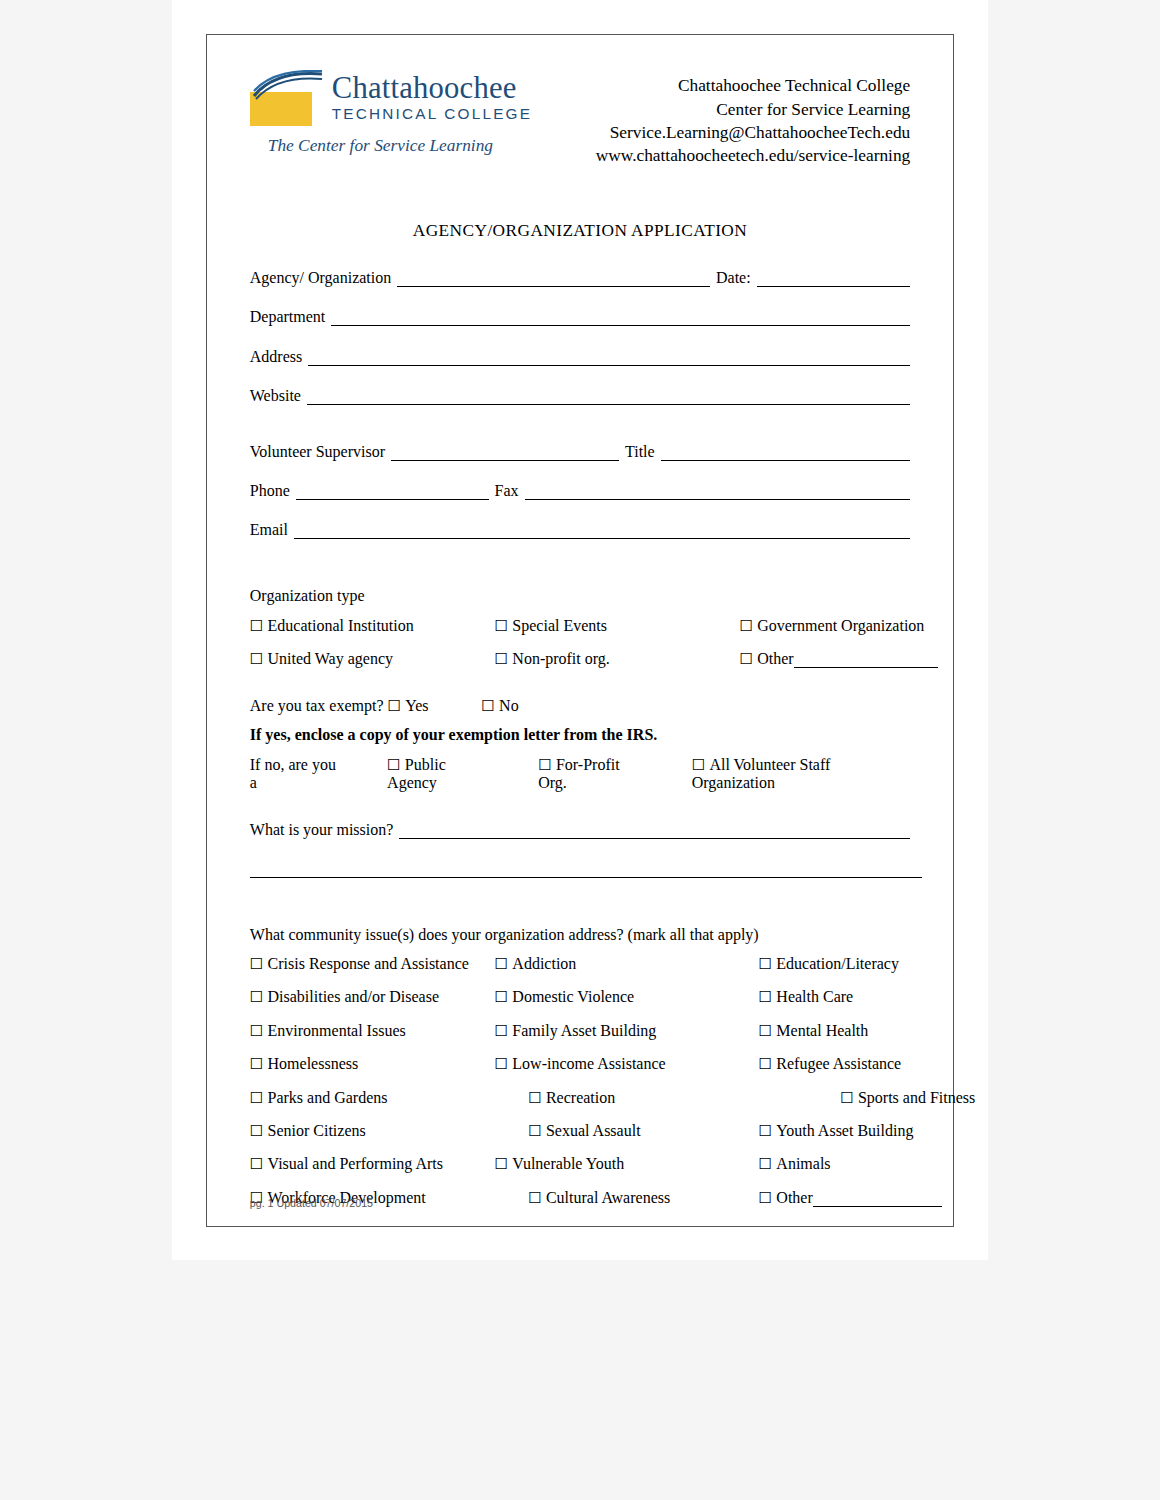Chattahoochee
TECHNICAL COLLEGE
The Center for Service Learning
Chattahoochee Technical College
Center for Service Learning
Service.Learning@ChattahoocheeTech.edu
www.chattahoocheetech.edu/service-learning
AGENCY/ORGANIZATION APPLICATION
Agency/ Organization Date:
Department
Address
Website
Volunteer Supervisor Title
Phone Fax
Email
Organization type
☐Educational Institution
☐Special Events
☐Government Organization
☐United Way agency
☐Non-profit org.
☐Other
Are you tax exempt? ☐Yes ☐No
If yes, enclose a copy of your exemption letter from the IRS.
If no, are you a ☐Public Agency ☐For-Profit Org. ☐All Volunteer Staff Organization
What is your mission?
What community issue(s) does your organization address? (mark all that apply)
☐Crisis Response and Assistance
☐Addiction
☐Education/Literacy
☐Disabilities and/or Disease
☐Domestic Violence
☐Health Care
☐Environmental Issues
☐Family Asset Building
☐Mental Health
☐Homelessness
☐Low-income Assistance
☐Refugee Assistance
☐Parks and Gardens
☐Recreation
☐Sports and Fitness
☐Senior Citizens
☐Sexual Assault
☐Youth Asset Building
☐Visual and Performing Arts
☐Vulnerable Youth
☐Animals
☐Workforce Development
☐Cultural Awareness
☐Other
pg. 1 Updated 07/07/2015